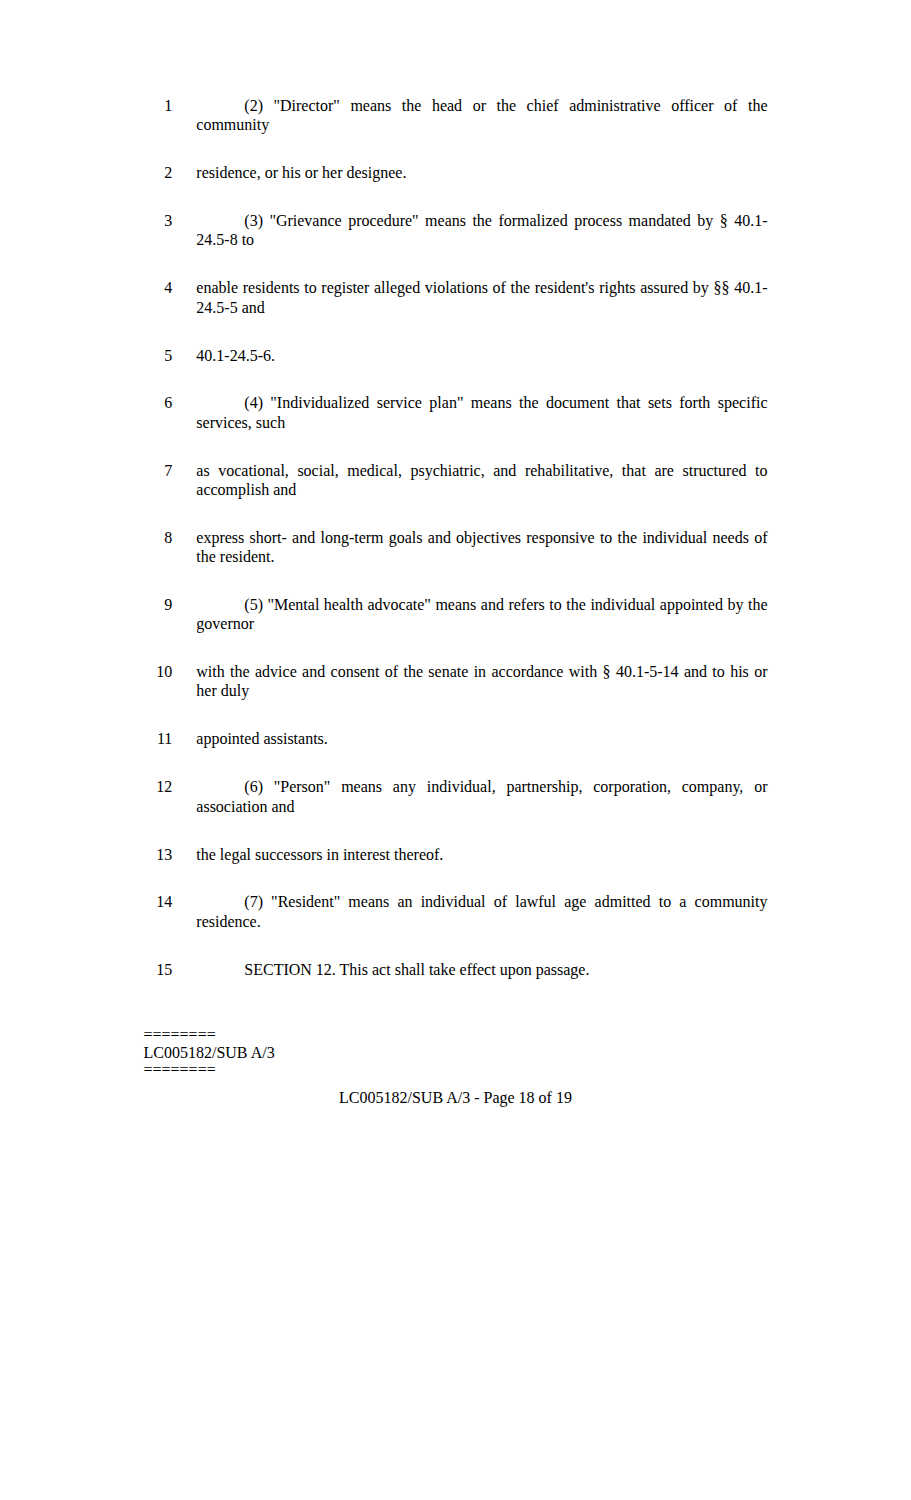(2) "Director" means the head or the chief administrative officer of the community
residence, or his or her designee.
(3) "Grievance procedure" means the formalized process mandated by § 40.1-24.5-8 to
enable residents to register alleged violations of the resident's rights assured by §§ 40.1-24.5-5 and
40.1-24.5-6.
(4) "Individualized service plan" means the document that sets forth specific services, such
as vocational, social, medical, psychiatric, and rehabilitative, that are structured to accomplish and
express short- and long-term goals and objectives responsive to the individual needs of the resident.
(5) "Mental health advocate" means and refers to the individual appointed by the governor
with the advice and consent of the senate in accordance with § 40.1-5-14 and to his or her duly
appointed assistants.
(6) "Person" means any individual, partnership, corporation, company, or association and
the legal successors in interest thereof.
(7) "Resident" means an individual of lawful age admitted to a community residence.
SECTION 12. This act shall take effect upon passage.
========
LC005182/SUB A/3
========
LC005182/SUB A/3 - Page 18 of 19